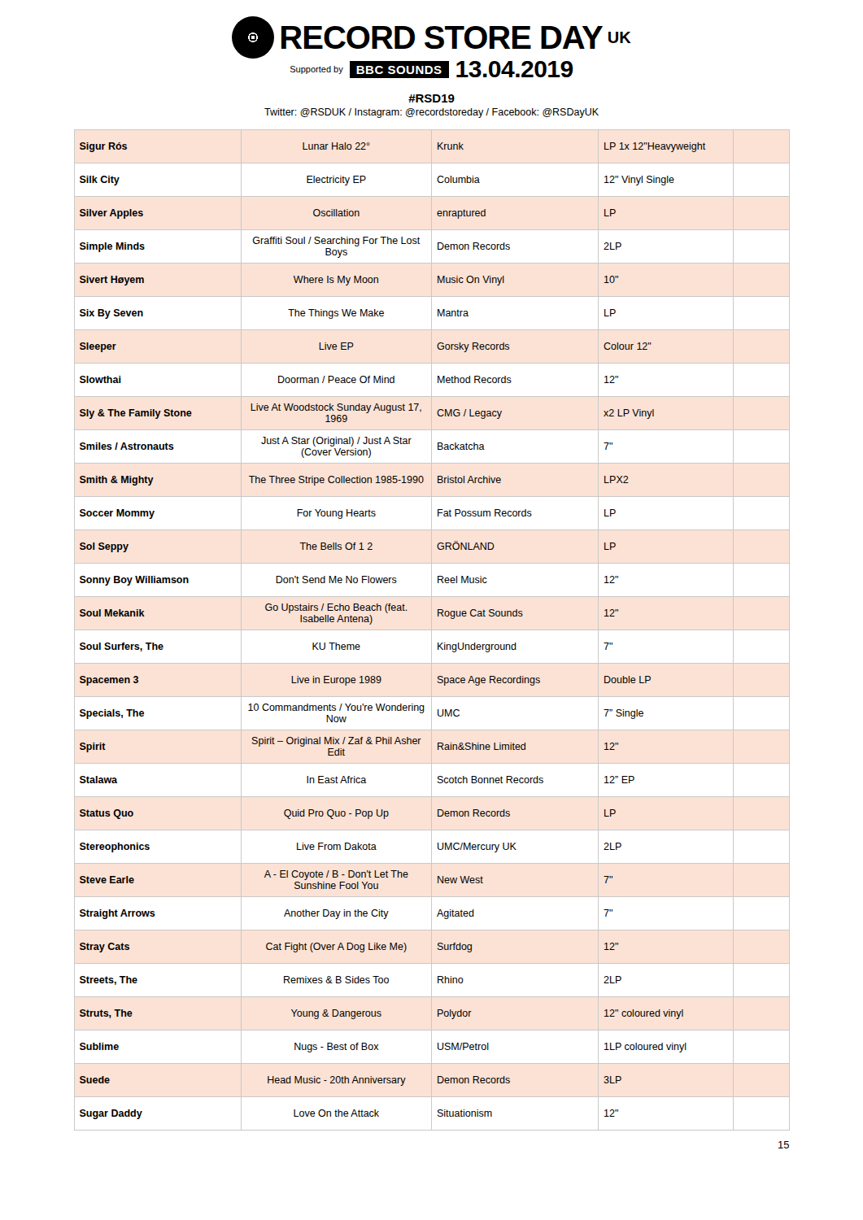RECORD STORE DAY
UK
Supported by BBC SOUNDS 13.04.2019
#RSD19
Twitter: @RSDUK / Instagram: @recordstoreday / Facebook: @RSDayUK
| Sigur Rós | Lunar Halo 22° | Krunk | LP 1x 12"Heavyweight | |
| Silk City | Electricity EP | Columbia | 12" Vinyl Single | |
| Silver Apples | Oscillation | enraptured | LP | |
| Simple Minds | Graffiti Soul / Searching For The Lost Boys | Demon Records | 2LP | |
| Sivert Høyem | Where Is My Moon | Music On Vinyl | 10" | |
| Six By Seven | The Things We Make | Mantra | LP | |
| Sleeper | Live EP | Gorsky Records | Colour 12" | |
| Slowthai | Doorman / Peace Of Mind | Method Records | 12" | |
| Sly & The Family Stone | Live At Woodstock Sunday August 17, 1969 | CMG / Legacy | x2 LP Vinyl | |
| Smiles / Astronauts | Just A Star (Original) / Just A Star (Cover Version) | Backatcha | 7" | |
| Smith & Mighty | The Three Stripe Collection 1985-1990 | Bristol Archive | LPX2 | |
| Soccer Mommy | For Young Hearts | Fat Possum Records | LP | |
| Sol Seppy | The Bells Of 1 2 | GRÖNLAND | LP | |
| Sonny Boy Williamson | Don't Send Me No Flowers | Reel Music | 12" | |
| Soul Mekanik | Go Upstairs / Echo Beach (feat. Isabelle Antena) | Rogue Cat Sounds | 12" | |
| Soul Surfers, The | KU Theme | KingUnderground | 7" | |
| Spacemen 3 | Live in Europe 1989 | Space Age Recordings | Double LP | |
| Specials, The | 10 Commandments / You're Wondering Now | UMC | 7” Single | |
| Spirit | Spirit – Original Mix / Zaf & Phil Asher Edit | Rain&Shine Limited | 12" | |
| Stalawa | In East Africa | Scotch Bonnet Records | 12” EP | |
| Status Quo | Quid Pro Quo - Pop Up | Demon Records | LP | |
| Stereophonics | Live From Dakota | UMC/Mercury UK | 2LP | |
| Steve Earle | A - El Coyote / B - Don't Let The Sunshine Fool You | New West | 7" | |
| Straight Arrows | Another Day in the City | Agitated | 7" | |
| Stray Cats | Cat Fight (Over A Dog Like Me) | Surfdog | 12" | |
| Streets, The | Remixes & B Sides Too | Rhino | 2LP | |
| Struts, The | Young & Dangerous | Polydor | 12" coloured vinyl | |
| Sublime | Nugs - Best of Box | USM/Petrol | 1LP coloured vinyl | |
| Suede | Head Music - 20th Anniversary | Demon Records | 3LP | |
| Sugar Daddy | Love On the Attack | Situationism | 12" | |
15